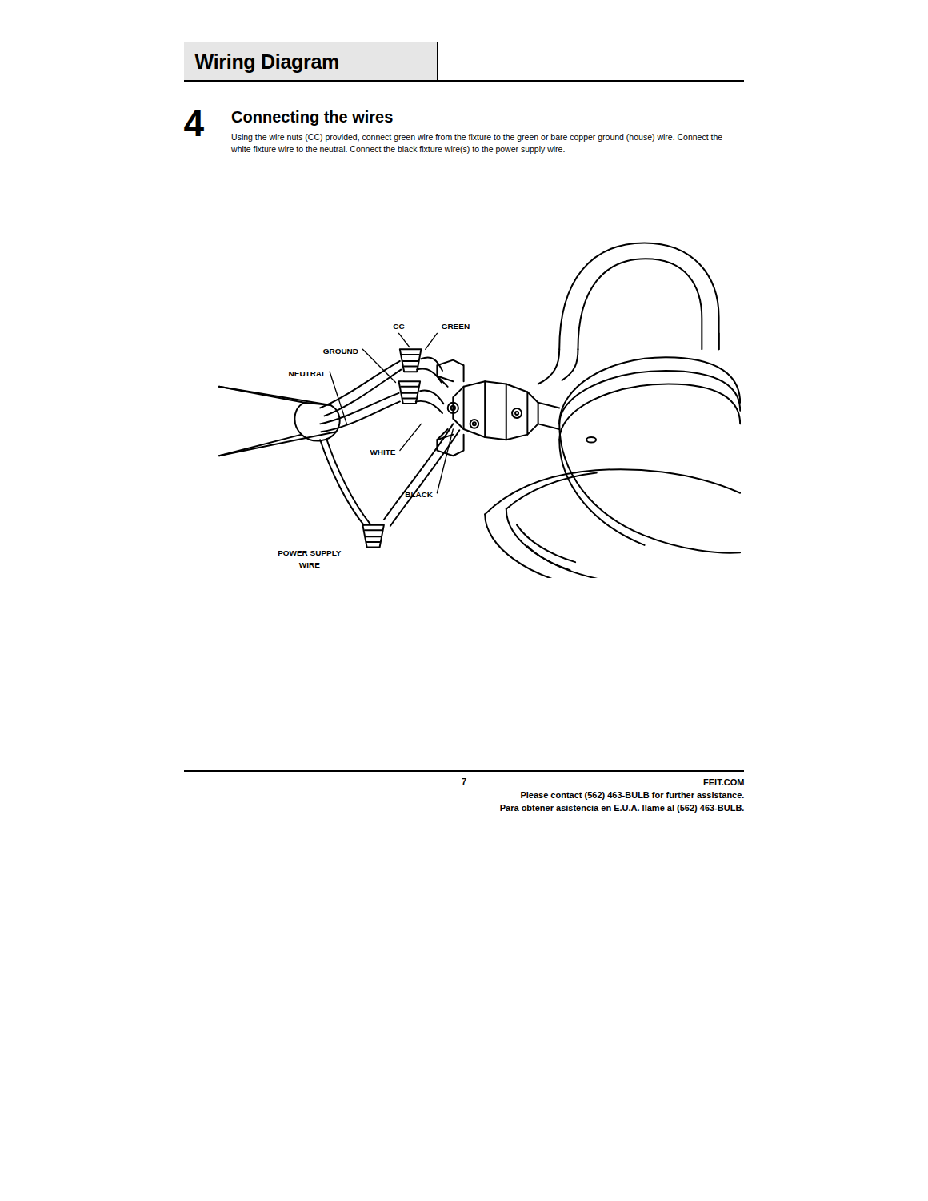Wiring Diagram
4
Connecting the wires
Using the wire nuts (CC) provided, connect green wire from the fixture to the green or bare copper ground (house) wire. Connect the white fixture wire to the neutral. Connect the black fixture wire(s) to the power supply wire.
CC GREEN GROUND NEUTRAL WHITE BLACK POWER SUPPLY WIRE
7
FEIT.COM
Please contact (562) 463-BULB for further assistance.
Para obtener asistencia en E.U.A. llame al (562) 463-BULB.